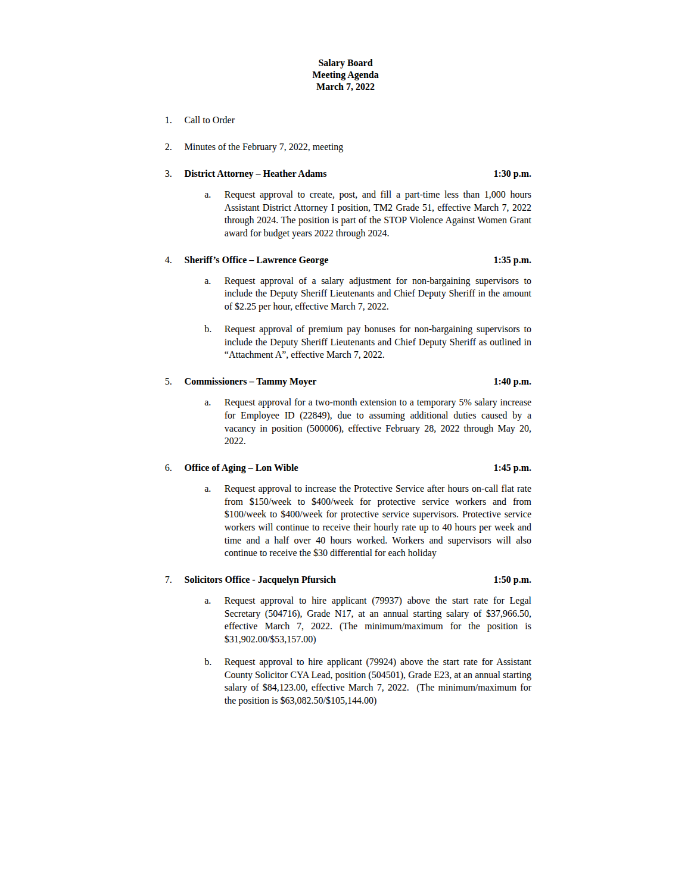Salary Board
Meeting Agenda
March 7, 2022
Call to Order
Minutes of the February 7, 2022, meeting
District Attorney – Heather Adams 1:30 p.m.
Request approval to create, post, and fill a part-time less than 1,000 hours Assistant District Attorney I position, TM2 Grade 51, effective March 7, 2022 through 2024. The position is part of the STOP Violence Against Women Grant award for budget years 2022 through 2024.
Sheriff’s Office – Lawrence George 1:35 p.m.
Request approval of a salary adjustment for non-bargaining supervisors to include the Deputy Sheriff Lieutenants and Chief Deputy Sheriff in the amount of $2.25 per hour, effective March 7, 2022.
Request approval of premium pay bonuses for non-bargaining supervisors to include the Deputy Sheriff Lieutenants and Chief Deputy Sheriff as outlined in “Attachment A”, effective March 7, 2022.
Commissioners – Tammy Moyer 1:40 p.m.
Request approval for a two-month extension to a temporary 5% salary increase for Employee ID (22849), due to assuming additional duties caused by a vacancy in position (500006), effective February 28, 2022 through May 20, 2022.
Office of Aging – Lon Wible 1:45 p.m.
Request approval to increase the Protective Service after hours on-call flat rate from $150/week to $400/week for protective service workers and from $100/week to $400/week for protective service supervisors. Protective service workers will continue to receive their hourly rate up to 40 hours per week and time and a half over 40 hours worked. Workers and supervisors will also continue to receive the $30 differential for each holiday
Solicitors Office - Jacquelyn Pfursich 1:50 p.m.
Request approval to hire applicant (79937) above the start rate for Legal Secretary (504716), Grade N17, at an annual starting salary of $37,966.50, effective March 7, 2022. (The minimum/maximum for the position is $31,902.00/$53,157.00)
Request approval to hire applicant (79924) above the start rate for Assistant County Solicitor CYA Lead, position (504501), Grade E23, at an annual starting salary of $84,123.00, effective March 7, 2022. (The minimum/maximum for the position is $63,082.50/$105,144.00)